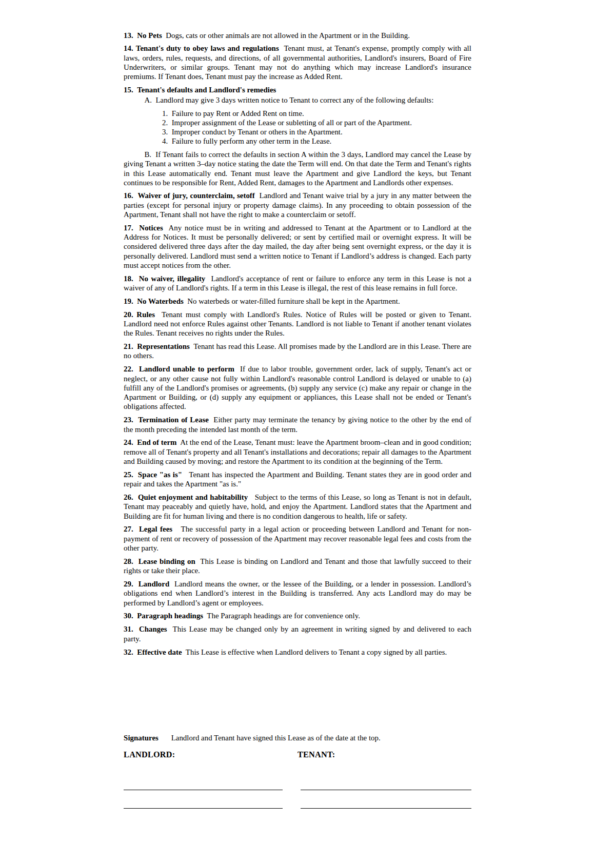13. No Pets Dogs, cats or other animals are not allowed in the Apartment or in the Building.
14. Tenant's duty to obey laws and regulations Tenant must, at Tenant's expense, promptly comply with all laws, orders, rules, requests, and directions, of all governmental authorities, Landlord's insurers, Board of Fire Underwriters, or similar groups. Tenant may not do anything which may increase Landlord's insurance premiums. If Tenant does, Tenant must pay the increase as Added Rent.
15. Tenant's defaults and Landlord's remedies
A. Landlord may give 3 days written notice to Tenant to correct any of the following defaults:
1. Failure to pay Rent or Added Rent on time.
2. Improper assignment of the Lease or subletting of all or part of the Apartment.
3. Improper conduct by Tenant or others in the Apartment.
4. Failure to fully perform any other term in the Lease.
B. If Tenant fails to correct the defaults in section A within the 3 days, Landlord may cancel the Lease by giving Tenant a written 3–day notice stating the date the Term will end. On that date the Term and Tenant's rights in this Lease automatically end. Tenant must leave the Apartment and give Landlord the keys, but Tenant continues to be responsible for Rent, Added Rent, damages to the Apartment and Landlords other expenses.
16. Waiver of jury, counterclaim, setoff Landlord and Tenant waive trial by a jury in any matter between the parties (except for personal injury or property damage claims). In any proceeding to obtain possession of the Apartment, Tenant shall not have the right to make a counterclaim or setoff.
17. Notices Any notice must be in writing and addressed to Tenant at the Apartment or to Landlord at the Address for Notices. It must be personally delivered; or sent by certified mail or overnight express. It will be considered delivered three days after the day mailed, the day after being sent overnight express, or the day it is personally delivered. Landlord must send a written notice to Tenant if Landlord’s address is changed. Each party must accept notices from the other.
18. No waiver, illegality Landlord's acceptance of rent or failure to enforce any term in this Lease is not a waiver of any of Landlord's rights. If a term in this Lease is illegal, the rest of this lease remains in full force.
19. No Waterbeds No waterbeds or water-filled furniture shall be kept in the Apartment.
20. Rules Tenant must comply with Landlord's Rules. Notice of Rules will be posted or given to Tenant. Landlord need not enforce Rules against other Tenants. Landlord is not liable to Tenant if another tenant violates the Rules. Tenant receives no rights under the Rules.
21. Representations Tenant has read this Lease. All promises made by the Landlord are in this Lease. There are no others.
22. Landlord unable to perform If due to labor trouble, government order, lack of supply, Tenant's act or neglect, or any other cause not fully within Landlord's reasonable control Landlord is delayed or unable to (a) fulfill any of the Landlord's promises or agreements, (b) supply any service (c) make any repair or change in the Apartment or Building, or (d) supply any equipment or appliances, this Lease shall not be ended or Tenant's obligations affected.
23. Termination of Lease Either party may terminate the tenancy by giving notice to the other by the end of the month preceding the intended last month of the term.
24. End of term At the end of the Lease, Tenant must: leave the Apartment broom–clean and in good condition; remove all of Tenant's property and all Tenant's installations and decorations; repair all damages to the Apartment and Building caused by moving; and restore the Apartment to its condition at the beginning of the Term.
25. Space "as is" Tenant has inspected the Apartment and Building. Tenant states they are in good order and repair and takes the Apartment "as is."
26. Quiet enjoyment and habitability Subject to the terms of this Lease, so long as Tenant is not in default, Tenant may peaceably and quietly have, hold, and enjoy the Apartment. Landlord states that the Apartment and Building are fit for human living and there is no condition dangerous to health, life or safety.
27. Legal fees The successful party in a legal action or proceeding between Landlord and Tenant for non-payment of rent or recovery of possession of the Apartment may recover reasonable legal fees and costs from the other party.
28. Lease binding on This Lease is binding on Landlord and Tenant and those that lawfully succeed to their rights or take their place.
29. Landlord Landlord means the owner, or the lessee of the Building, or a lender in possession. Landlord’s obligations end when Landlord’s interest in the Building is transferred. Any acts Landlord may do may be performed by Landlord’s agent or employees.
30. Paragraph headings The Paragraph headings are for convenience only.
31. Changes This Lease may be changed only by an agreement in writing signed by and delivered to each party.
32. Effective date This Lease is effective when Landlord delivers to Tenant a copy signed by all parties.
Signatures Landlord and Tenant have signed this Lease as of the date at the top.
| LANDLORD: | TENANT: |